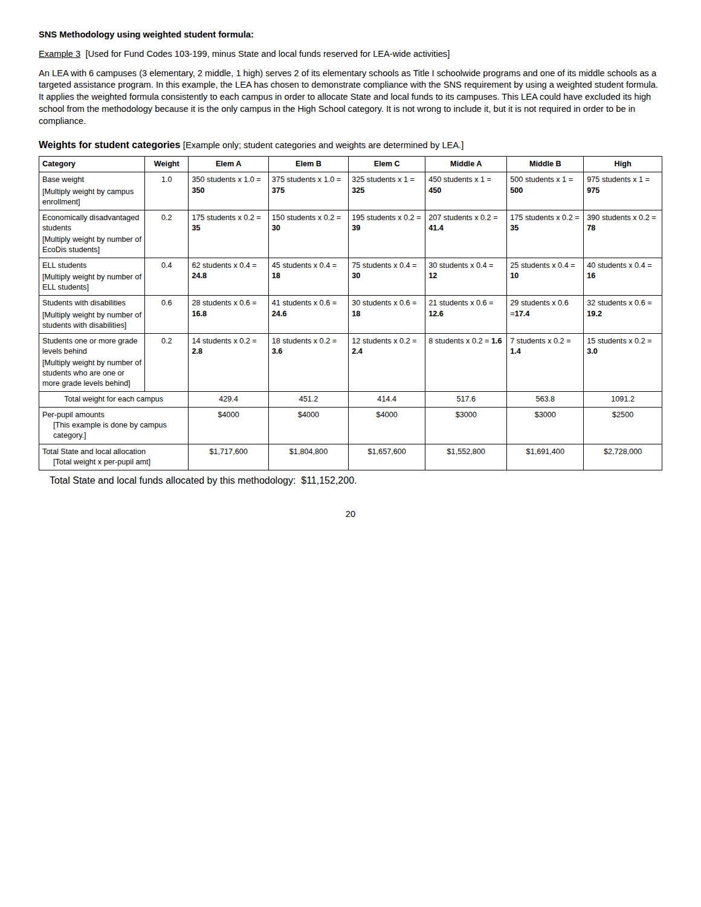SNS Methodology using weighted student formula:
Example 3 [Used for Fund Codes 103-199, minus State and local funds reserved for LEA-wide activities]
An LEA with 6 campuses (3 elementary, 2 middle, 1 high) serves 2 of its elementary schools as Title I schoolwide programs and one of its middle schools as a targeted assistance program. In this example, the LEA has chosen to demonstrate compliance with the SNS requirement by using a weighted student formula. It applies the weighted formula consistently to each campus in order to allocate State and local funds to its campuses. This LEA could have excluded its high school from the methodology because it is the only campus in the High School category. It is not wrong to include it, but it is not required in order to be in compliance.
Weights for student categories [Example only; student categories and weights are determined by LEA.]
| Category | Weight | Elem A | Elem B | Elem C | Middle A | Middle B | High |
| --- | --- | --- | --- | --- | --- | --- | --- |
| Base weight [Multiply weight by campus enrollment] | 1.0 | 350 students x 1.0 = 350 | 375 students x 1.0 = 375 | 325 students x 1 = 325 | 450 students x 1 = 450 | 500 students x 1 = 500 | 975 students x 1 = 975 |
| Economically disadvantaged students [Multiply weight by number of EcoDis students] | 0.2 | 175 students x 0.2 = 35 | 150 students x 0.2 = 30 | 195 students x 0.2 = 39 | 207 students x 0.2 = 41.4 | 175 students x 0.2 = 35 | 390 students x 0.2 = 78 |
| ELL students [Multiply weight by number of ELL students] | 0.4 | 62 students x 0.4 = 24.8 | 45 students x 0.4 = 18 | 75 students x 0.4 = 30 | 30 students x 0.4 = 12 | 25 students x 0.4 = 10 | 40 students x 0.4 = 16 |
| Students with disabilities [Multiply weight by number of students with disabilities] | 0.6 | 28 students x 0.6 = 16.8 | 41 students x 0.6 = 24.6 | 30 students x 0.6 = 18 | 21 students x 0.6 = 12.6 | 29 students x 0.6 = 17.4 | 32 students x 0.6 = 19.2 |
| Students one or more grade levels behind [Multiply weight by number of students who are one or more grade levels behind] | 0.2 | 14 students x 0.2 = 2.8 | 18 students x 0.2 = 3.6 | 12 students x 0.2 = 2.4 | 8 students x 0.2 = 1.6 | 7 students x 0.2 = 1.4 | 15 students x 0.2 = 3.0 |
| Total weight for each campus | 429.4 | 451.2 | 414.4 | 517.6 | 563.8 | 1091.2 |
| Per-pupil amounts [This example is done by campus category.] | $4000 | $4000 | $4000 | $3000 | $3000 | $2500 |
| Total State and local allocation [Total weight x per-pupil amt] | $1,717,600 | $1,804,800 | $1,657,600 | $1,552,800 | $1,691,400 | $2,728,000 |
Total State and local funds allocated by this methodology: $11,152,200.
20